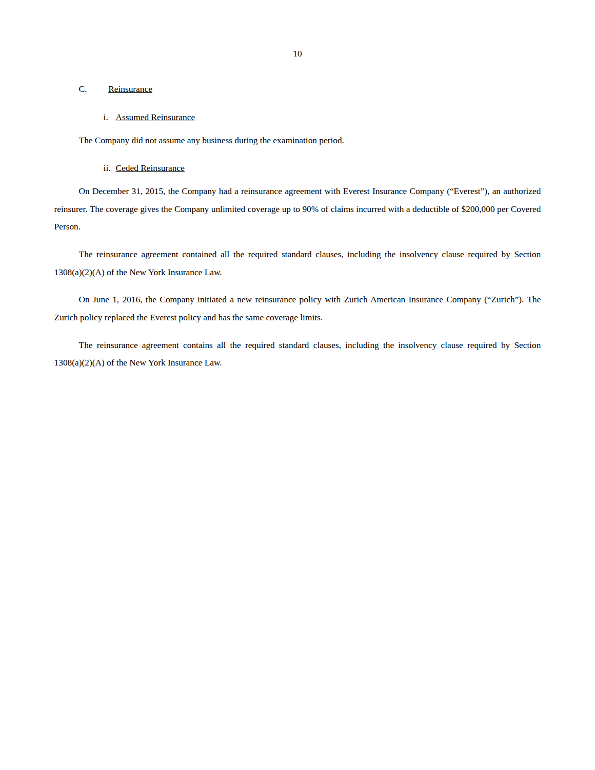10
C. Reinsurance
i. Assumed Reinsurance
The Company did not assume any business during the examination period.
ii. Ceded Reinsurance
On December 31, 2015, the Company had a reinsurance agreement with Everest Insurance Company (“Everest”), an authorized reinsurer. The coverage gives the Company unlimited coverage up to 90% of claims incurred with a deductible of $200,000 per Covered Person.
The reinsurance agreement contained all the required standard clauses, including the insolvency clause required by Section 1308(a)(2)(A) of the New York Insurance Law.
On June 1, 2016, the Company initiated a new reinsurance policy with Zurich American Insurance Company (“Zurich”). The Zurich policy replaced the Everest policy and has the same coverage limits.
The reinsurance agreement contains all the required standard clauses, including the insolvency clause required by Section 1308(a)(2)(A) of the New York Insurance Law.